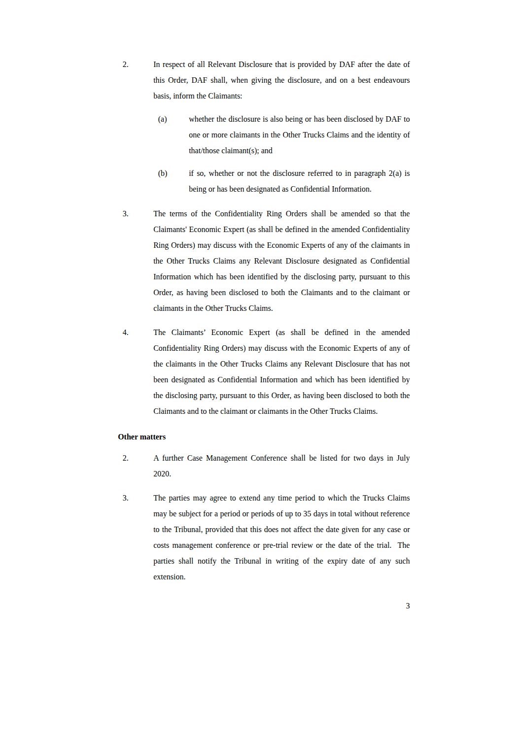In respect of all Relevant Disclosure that is provided by DAF after the date of this Order, DAF shall, when giving the disclosure, and on a best endeavours basis, inform the Claimants:
whether the disclosure is also being or has been disclosed by DAF to one or more claimants in the Other Trucks Claims and the identity of that/those claimant(s); and
if so, whether or not the disclosure referred to in paragraph 2(a) is being or has been designated as Confidential Information.
The terms of the Confidentiality Ring Orders shall be amended so that the Claimants' Economic Expert (as shall be defined in the amended Confidentiality Ring Orders) may discuss with the Economic Experts of any of the claimants in the Other Trucks Claims any Relevant Disclosure designated as Confidential Information which has been identified by the disclosing party, pursuant to this Order, as having been disclosed to both the Claimants and to the claimant or claimants in the Other Trucks Claims.
The Claimants’ Economic Expert (as shall be defined in the amended Confidentiality Ring Orders) may discuss with the Economic Experts of any of the claimants in the Other Trucks Claims any Relevant Disclosure that has not been designated as Confidential Information and which has been identified by the disclosing party, pursuant to this Order, as having been disclosed to both the Claimants and to the claimant or claimants in the Other Trucks Claims.
Other matters
A further Case Management Conference shall be listed for two days in July 2020.
The parties may agree to extend any time period to which the Trucks Claims may be subject for a period or periods of up to 35 days in total without reference to the Tribunal, provided that this does not affect the date given for any case or costs management conference or pre-trial review or the date of the trial. The parties shall notify the Tribunal in writing of the expiry date of any such extension.
3